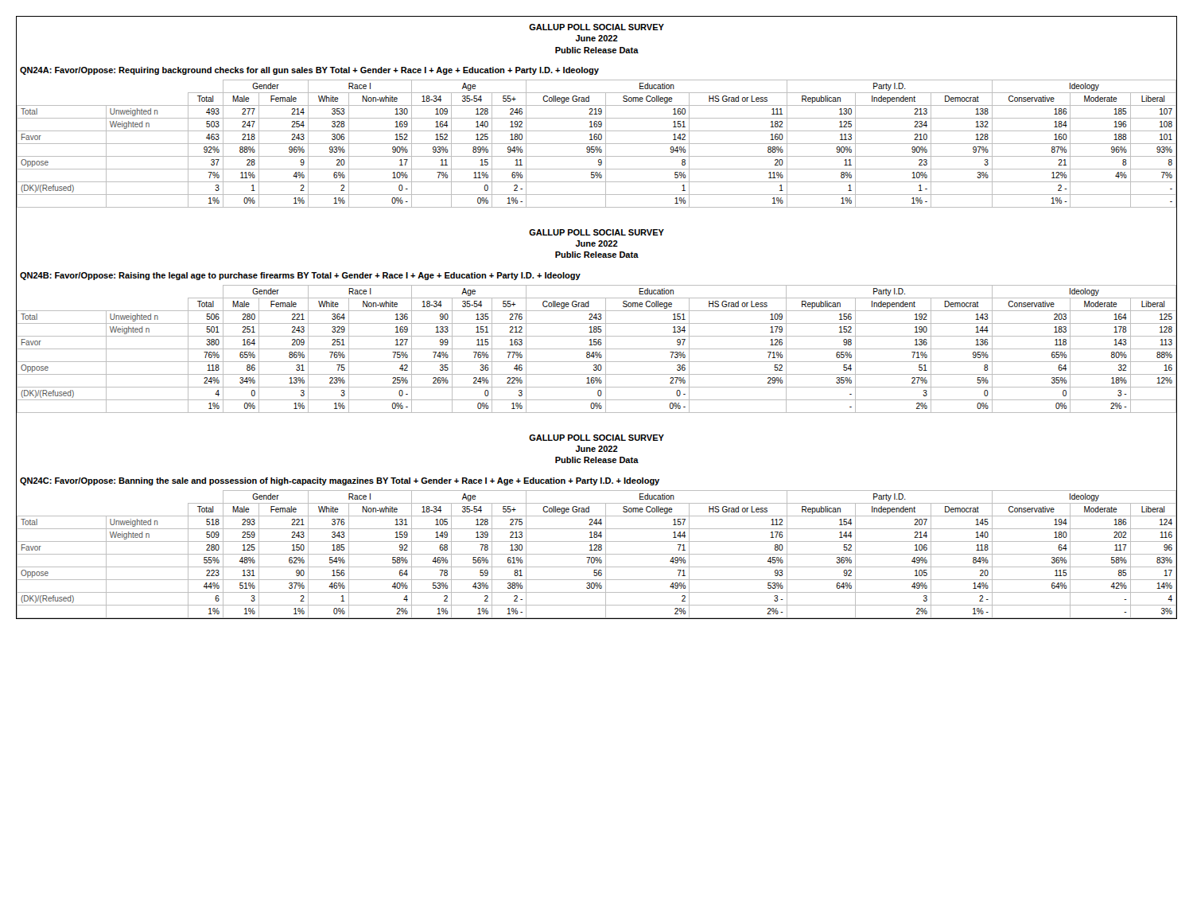GALLUP POLL SOCIAL SURVEY
June 2022
Public Release Data
QN24A: Favor/Oppose: Requiring background checks for all gun sales BY Total + Gender + Race I + Age + Education + Party I.D. + Ideology
| | | | Gender | Race I | Age | Education | Party I.D. | Ideology |
| --- | --- | --- | --- | --- | --- | --- | --- | --- |
| | | Total | Male | Female | White | Non-white | 18-34 | 35-54 | 55+ | College Grad | Some College | HS Grad or Less | Republican | Independent | Democrat | Conservative | Moderate | Liberal |
| Total | Unweighted n | 493 | 277 | 214 | 353 | 130 | 109 | 128 | 246 | 219 | 160 | 111 | 130 | 213 | 138 | 186 | 185 | 107 |
| | Weighted n | 503 | 247 | 254 | 328 | 169 | 164 | 140 | 192 | 169 | 151 | 182 | 125 | 234 | 132 | 184 | 196 | 108 |
| Favor | | 463 | 218 | 243 | 306 | 152 | 152 | 125 | 180 | 160 | 142 | 160 | 113 | 210 | 128 | 160 | 188 | 101 |
| | | 92% | 88% | 96% | 93% | 90% | 93% | 89% | 94% | 95% | 94% | 88% | 90% | 90% | 97% | 87% | 96% | 93% |
| Oppose | | 37 | 28 | 9 | 20 | 17 | 11 | 15 | 11 | 9 | 8 | 20 | 11 | 23 | 3 | 21 | 8 | 8 |
| | | 7% | 11% | 4% | 6% | 10% | 7% | 11% | 6% | 5% | 5% | 11% | 8% | 10% | 3% | 12% | 4% | 7% |
| (DK)/(Refused) | | 3 | 1 | 2 | 2 | 0 - | | 0 | 2 - | | 1 | 1 | 1 | 1 - | | 2 - | | - |
| | | 1% | 0% | 1% | 1% | 0% - | | 0% | 1% - | | 1% | 1% | 1% | 1% - | | 1% - | | - |
GALLUP POLL SOCIAL SURVEY
June 2022
Public Release Data
QN24B: Favor/Oppose: Raising the legal age to purchase firearms BY Total + Gender + Race I + Age + Education + Party I.D. + Ideology
| | | | Gender | Race I | Age | Education | Party I.D. | Ideology |
| --- | --- | --- | --- | --- | --- | --- | --- | --- |
| | | Total | Male | Female | White | Non-white | 18-34 | 35-54 | 55+ | College Grad | Some College | HS Grad or Less | Republican | Independent | Democrat | Conservative | Moderate | Liberal |
| Total | Unweighted n | 506 | 280 | 221 | 364 | 136 | 90 | 135 | 276 | 243 | 151 | 109 | 156 | 192 | 143 | 203 | 164 | 125 |
| | Weighted n | 501 | 251 | 243 | 329 | 169 | 133 | 151 | 212 | 185 | 134 | 179 | 152 | 190 | 144 | 183 | 178 | 128 |
| Favor | | 380 | 164 | 209 | 251 | 127 | 99 | 115 | 163 | 156 | 97 | 126 | 98 | 136 | 136 | 118 | 143 | 113 |
| | | 76% | 65% | 86% | 76% | 75% | 74% | 76% | 77% | 84% | 73% | 71% | 65% | 71% | 95% | 65% | 80% | 88% |
| Oppose | | 118 | 86 | 31 | 75 | 42 | 35 | 36 | 46 | 30 | 36 | 52 | 54 | 51 | 8 | 64 | 32 | 16 |
| | | 24% | 34% | 13% | 23% | 25% | 26% | 24% | 22% | 16% | 27% | 29% | 35% | 27% | 5% | 35% | 18% | 12% |
| (DK)/(Refused) | | 4 | 0 | 3 | 3 | 0 - | | 0 | 3 | 0 | 0 - | | - | 3 | 0 | 0 | 3 - | |
| | | 1% | 0% | 1% | 1% | 0% - | | 0% | 1% | 0% | 0% - | | - | 2% | 0% | 0% | 2% - | |
GALLUP POLL SOCIAL SURVEY
June 2022
Public Release Data
QN24C: Favor/Oppose: Banning the sale and possession of high-capacity magazines BY Total + Gender + Race I + Age + Education + Party I.D. + Ideology
| | | | Gender | Race I | Age | Education | Party I.D. | Ideology |
| --- | --- | --- | --- | --- | --- | --- | --- | --- |
| | | Total | Male | Female | White | Non-white | 18-34 | 35-54 | 55+ | College Grad | Some College | HS Grad or Less | Republican | Independent | Democrat | Conservative | Moderate | Liberal |
| Total | Unweighted n | 518 | 293 | 221 | 376 | 131 | 105 | 128 | 275 | 244 | 157 | 112 | 154 | 207 | 145 | 194 | 186 | 124 |
| | Weighted n | 509 | 259 | 243 | 343 | 159 | 149 | 139 | 213 | 184 | 144 | 176 | 144 | 214 | 140 | 180 | 202 | 116 |
| Favor | | 280 | 125 | 150 | 185 | 92 | 68 | 78 | 130 | 128 | 71 | 80 | 52 | 106 | 118 | 64 | 117 | 96 |
| | | 55% | 48% | 62% | 54% | 58% | 46% | 56% | 61% | 70% | 49% | 45% | 36% | 49% | 84% | 36% | 58% | 83% |
| Oppose | | 223 | 131 | 90 | 156 | 64 | 78 | 59 | 81 | 56 | 71 | 93 | 92 | 105 | 20 | 115 | 85 | 17 |
| | | 44% | 51% | 37% | 46% | 40% | 53% | 43% | 38% | 30% | 49% | 53% | 64% | 49% | 14% | 64% | 42% | 14% |
| (DK)/(Refused) | | 6 | 3 | 2 | 1 | 4 | 2 | 2 | 2 - | | 2 | 3 - | | 3 | 2 - | | - | 4 |
| | | 1% | 1% | 1% | 0% | 2% | 1% | 1% | 1% - | | 2% | 2% - | | 2% | 1% - | | - | 3% |